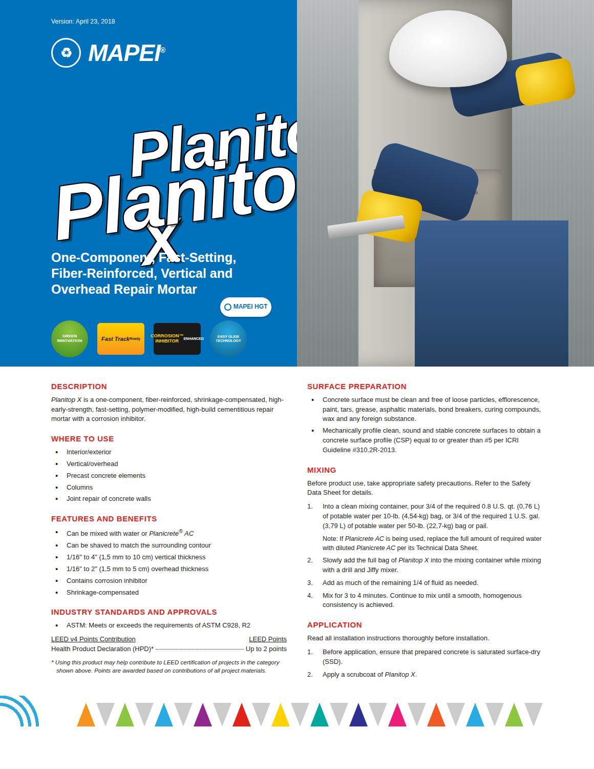Version: April 23, 2018
♻
MAPEI®
Planitop® X Planitop
One-Component, Fast-Setting, Fiber-Reinforced, Vertical and Overhead Repair Mortar
MAPEI HGT
GREEN INNOVATION
Fast Track
Ready
CORROSION™
INHIBITORENHANCED
EASY GLIDE TECHNOLOGY
Description
Planitop X is a one-component, fiber-reinforced, shrinkage-compensated, high-early-strength, fast-setting, polymer-modified, high-build cementitious repair mortar with a corrosion inhibitor.
Where to Use
Interior/exterior
Vertical/overhead
Precast concrete elements
Columns
Joint repair of concrete walls
Features and Benefits
Can be mixed with water or Planicrete® AC
Can be shaved to match the surrounding contour
1/16" to 4" (1,5 mm to 10 cm) vertical thickness
1/16" to 2" (1,5 mm to 5 cm) overhead thickness
Contains corrosion inhibitor
Shrinkage-compensated
Industry Standards and Approvals
ASTM: Meets or exceeds the requirements of ASTM C928, R2
LEED v4 Points Contribution LEED Points
Health Product Declaration (HPD)* Up to 2 points
* Using this product may help contribute to LEED certification of projects in the category shown above. Points are awarded based on contributions of all project materials.
Surface Preparation
Concrete surface must be clean and free of loose particles, efflorescence, paint, tars, grease, asphaltic materials, bond breakers, curing compounds, wax and any foreign substance.
Mechanically profile clean, sound and stable concrete surfaces to obtain a concrete surface profile (CSP) equal to or greater than #5 per ICRI Guideline #310.2R-2013.
Mixing
Before product use, take appropriate safety precautions. Refer to the Safety Data Sheet for details.
Into a clean mixing container, pour 3/4 of the required 0.8 U.S. qt. (0,76 L) of potable water per 10-lb. (4,54-kg) bag, or 3/4 of the required 1 U.S. gal. (3,79 L) of potable water per 50-lb. (22,7-kg) bag or pail.
Note: If Planicrete AC is being used, replace the full amount of required water with diluted Planicrete AC per its Technical Data Sheet.
Slowly add the full bag of Planitop X into the mixing container while mixing with a drill and Jiffy mixer.
Add as much of the remaining 1/4 of fluid as needed.
Mix for 3 to 4 minutes. Continue to mix until a smooth, homogenous consistency is achieved.
Application
Read all installation instructions thoroughly before installation.
Before application, ensure that prepared concrete is saturated surface-dry (SSD).
Apply a scrubcoat of Planitop X.